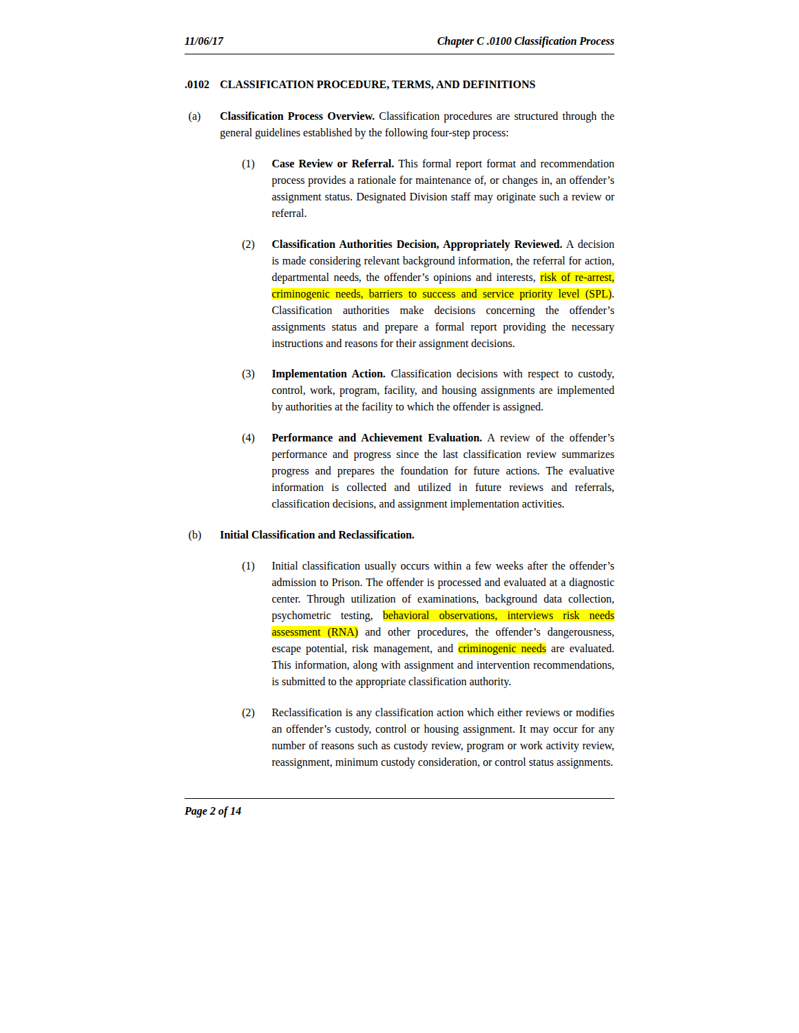11/06/17 Chapter C .0100 Classification Process
.0102 CLASSIFICATION PROCEDURE, TERMS, AND DEFINITIONS
(a)
Classification Process Overview. Classification procedures are structured through the general guidelines established by the following four-step process:
(1)
Case Review or Referral. This formal report format and recommendation process provides a rationale for maintenance of, or changes in, an offender’s assignment status. Designated Division staff may originate such a review or referral.
(2)
Classification Authorities Decision, Appropriately Reviewed. A decision is made considering relevant background information, the referral for action, departmental needs, the offender’s opinions and interests, risk of re-arrest, criminogenic needs, barriers to success and service priority level (SPL). Classification authorities make decisions concerning the offender’s assignments status and prepare a formal report providing the necessary instructions and reasons for their assignment decisions.
(3)
Implementation Action. Classification decisions with respect to custody, control, work, program, facility, and housing assignments are implemented by authorities at the facility to which the offender is assigned.
(4)
Performance and Achievement Evaluation. A review of the offender’s performance and progress since the last classification review summarizes progress and prepares the foundation for future actions. The evaluative information is collected and utilized in future reviews and referrals, classification decisions, and assignment implementation activities.
(b)
Initial Classification and Reclassification.
(1)
Initial classification usually occurs within a few weeks after the offender’s admission to Prison. The offender is processed and evaluated at a diagnostic center. Through utilization of examinations, background data collection, psychometric testing, behavioral observations, interviews risk needs assessment (RNA) and other procedures, the offender’s dangerousness, escape potential, risk management, and criminogenic needs are evaluated. This information, along with assignment and intervention recommendations, is submitted to the appropriate classification authority.
(2)
Reclassification is any classification action which either reviews or modifies an offender’s custody, control or housing assignment. It may occur for any number of reasons such as custody review, program or work activity review, reassignment, minimum custody consideration, or control status assignments.
Page 2 of 14